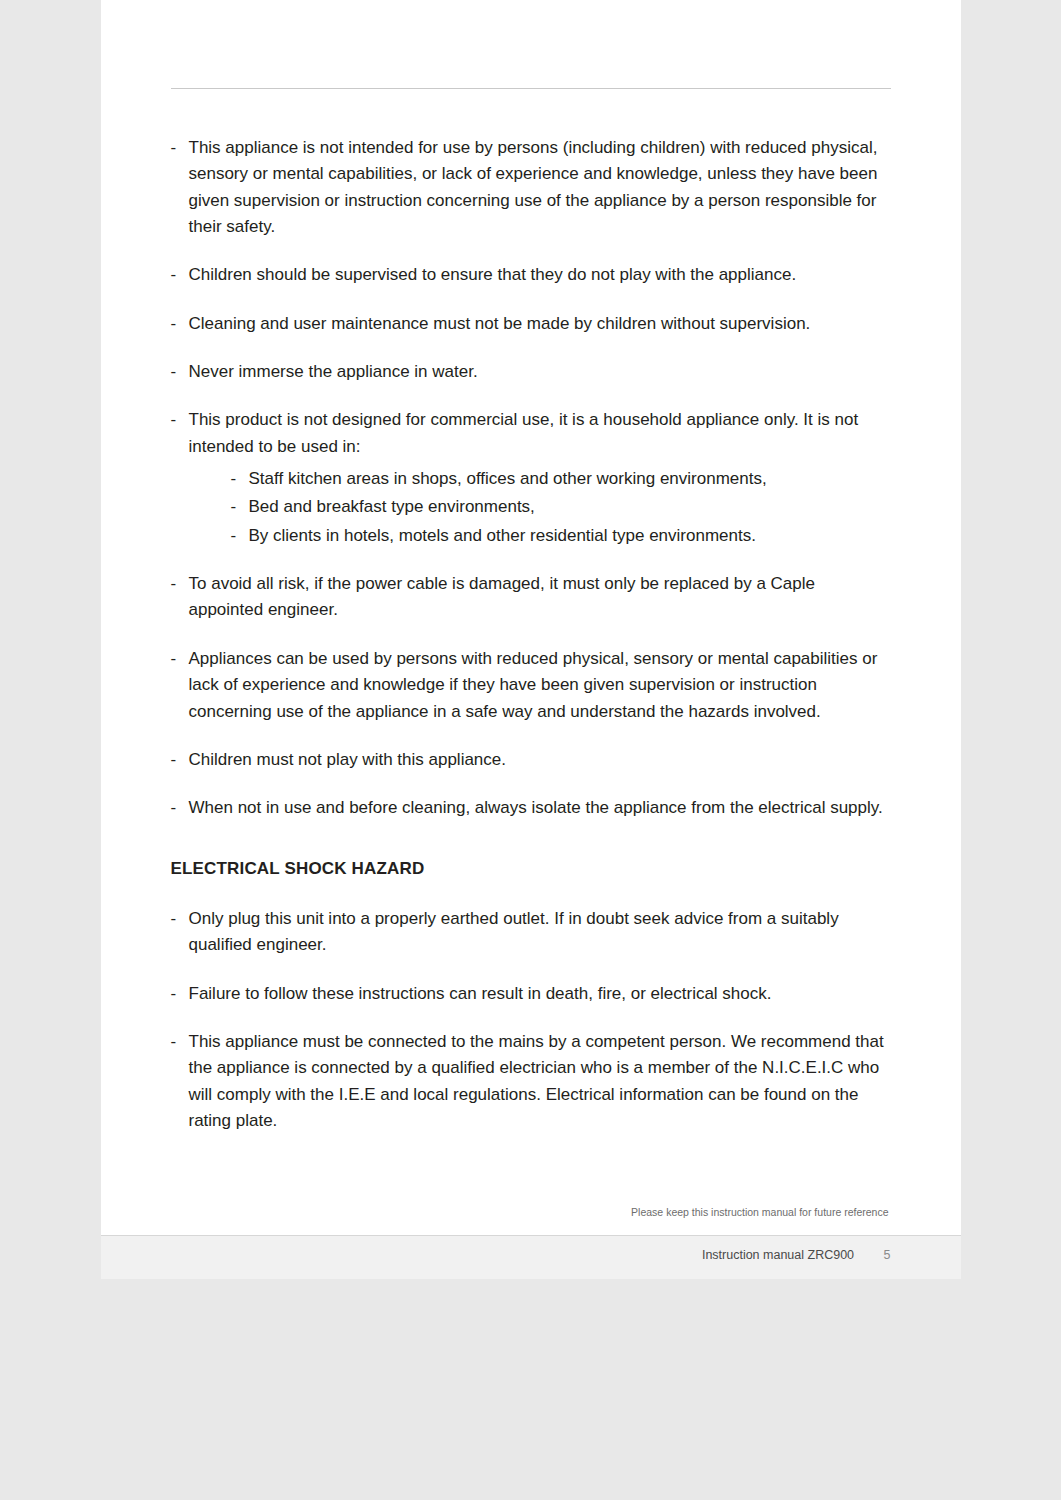This appliance is not intended for use by persons (including children) with reduced physical, sensory or mental capabilities, or lack of experience and knowledge, unless they have been given supervision or instruction concerning use of the appliance by a person responsible for their safety.
Children should be supervised to ensure that they do not play with the appliance.
Cleaning and user maintenance must not be made by children without supervision.
Never immerse the appliance in water.
This product is not designed for commercial use, it is a household appliance only. It is not intended to be used in:
Staff kitchen areas in shops, offices and other working environments,
Bed and breakfast type environments,
By clients in hotels, motels and other residential type environments.
To avoid all risk, if the power cable is damaged, it must only be replaced by a Caple appointed engineer.
Appliances can be used by persons with reduced physical, sensory or mental capabilities or lack of experience and knowledge if they have been given supervision or instruction concerning use of the appliance in a safe way and understand the hazards involved.
Children must not play with this appliance.
When not in use and before cleaning, always isolate the appliance from the electrical supply.
ELECTRICAL SHOCK HAZARD
Only plug this unit into a properly earthed outlet. If in doubt seek advice from a suitably qualified engineer.
Failure to follow these instructions can result in death, fire, or electrical shock.
This appliance must be connected to the mains by a competent person. We recommend that the appliance is connected by a qualified electrician who is a member of the N.I.C.E.I.C who will comply with the I.E.E and local regulations. Electrical information can be found on the rating plate.
Please keep this instruction manual for future reference
Instruction manual ZRC900 5